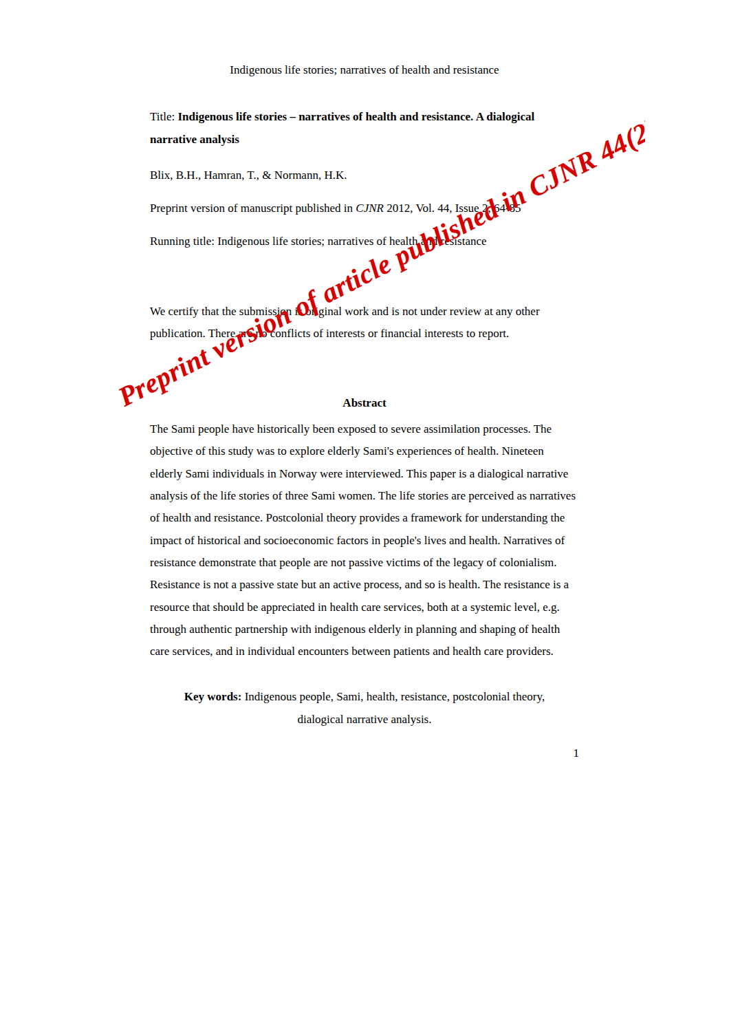Preprint version of article published in CJNR 44(2), 64-85
Indigenous life stories; narratives of health and resistance
Title: Indigenous life stories – narratives of health and resistance. A dialogical narrative analysis
Blix, B.H., Hamran, T., & Normann, H.K.
Preprint version of manuscript published in CJNR 2012, Vol. 44, Issue 2, 64-85
Running title: Indigenous life stories; narratives of health and resistance
We certify that the submission is original work and is not under review at any other publication. There are no conflicts of interests or financial interests to report.
Abstract
The Sami people have historically been exposed to severe assimilation processes. The objective of this study was to explore elderly Sami's experiences of health. Nineteen elderly Sami individuals in Norway were interviewed. This paper is a dialogical narrative analysis of the life stories of three Sami women. The life stories are perceived as narratives of health and resistance. Postcolonial theory provides a framework for understanding the impact of historical and socioeconomic factors in people's lives and health. Narratives of resistance demonstrate that people are not passive victims of the legacy of colonialism. Resistance is not a passive state but an active process, and so is health. The resistance is a resource that should be appreciated in health care services, both at a systemic level, e.g. through authentic partnership with indigenous elderly in planning and shaping of health care services, and in individual encounters between patients and health care providers.
Key words: Indigenous people, Sami, health, resistance, postcolonial theory, dialogical narrative analysis.
1